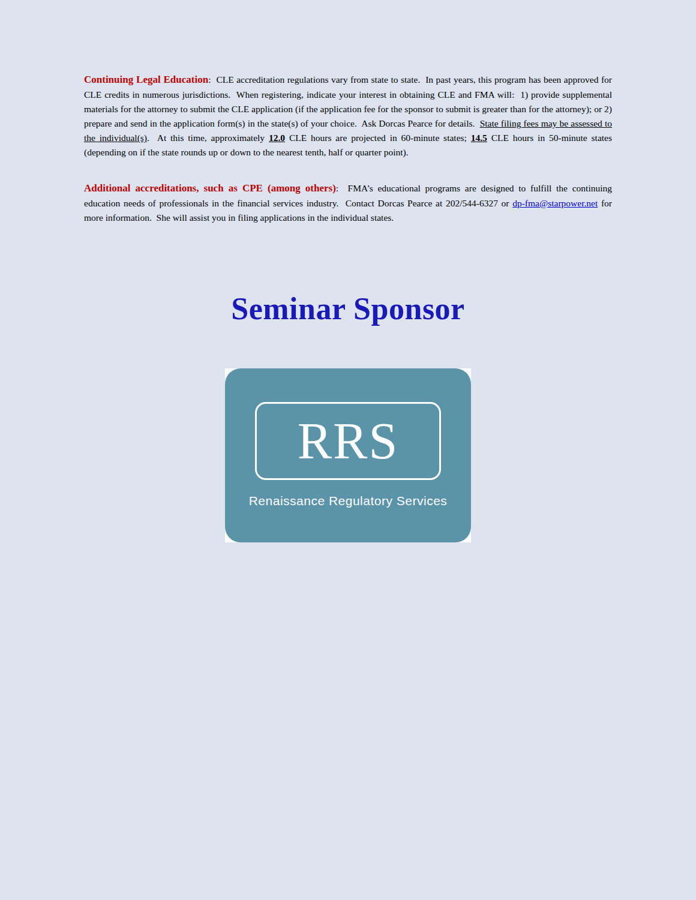Continuing Legal Education: CLE accreditation regulations vary from state to state. In past years, this program has been approved for CLE credits in numerous jurisdictions. When registering, indicate your interest in obtaining CLE and FMA will: 1) provide supplemental materials for the attorney to submit the CLE application (if the application fee for the sponsor to submit is greater than for the attorney); or 2) prepare and send in the application form(s) in the state(s) of your choice. Ask Dorcas Pearce for details. State filing fees may be assessed to the individual(s). At this time, approximately 12.0 CLE hours are projected in 60-minute states; 14.5 CLE hours in 50-minute states (depending on if the state rounds up or down to the nearest tenth, half or quarter point).
Additional accreditations, such as CPE (among others): FMA’s educational programs are designed to fulfill the continuing education needs of professionals in the financial services industry. Contact Dorcas Pearce at 202/544-6327 or dp-fma@starpower.net for more information. She will assist you in filing applications in the individual states.
Seminar Sponsor
RRS
Renaissance Regulatory Services